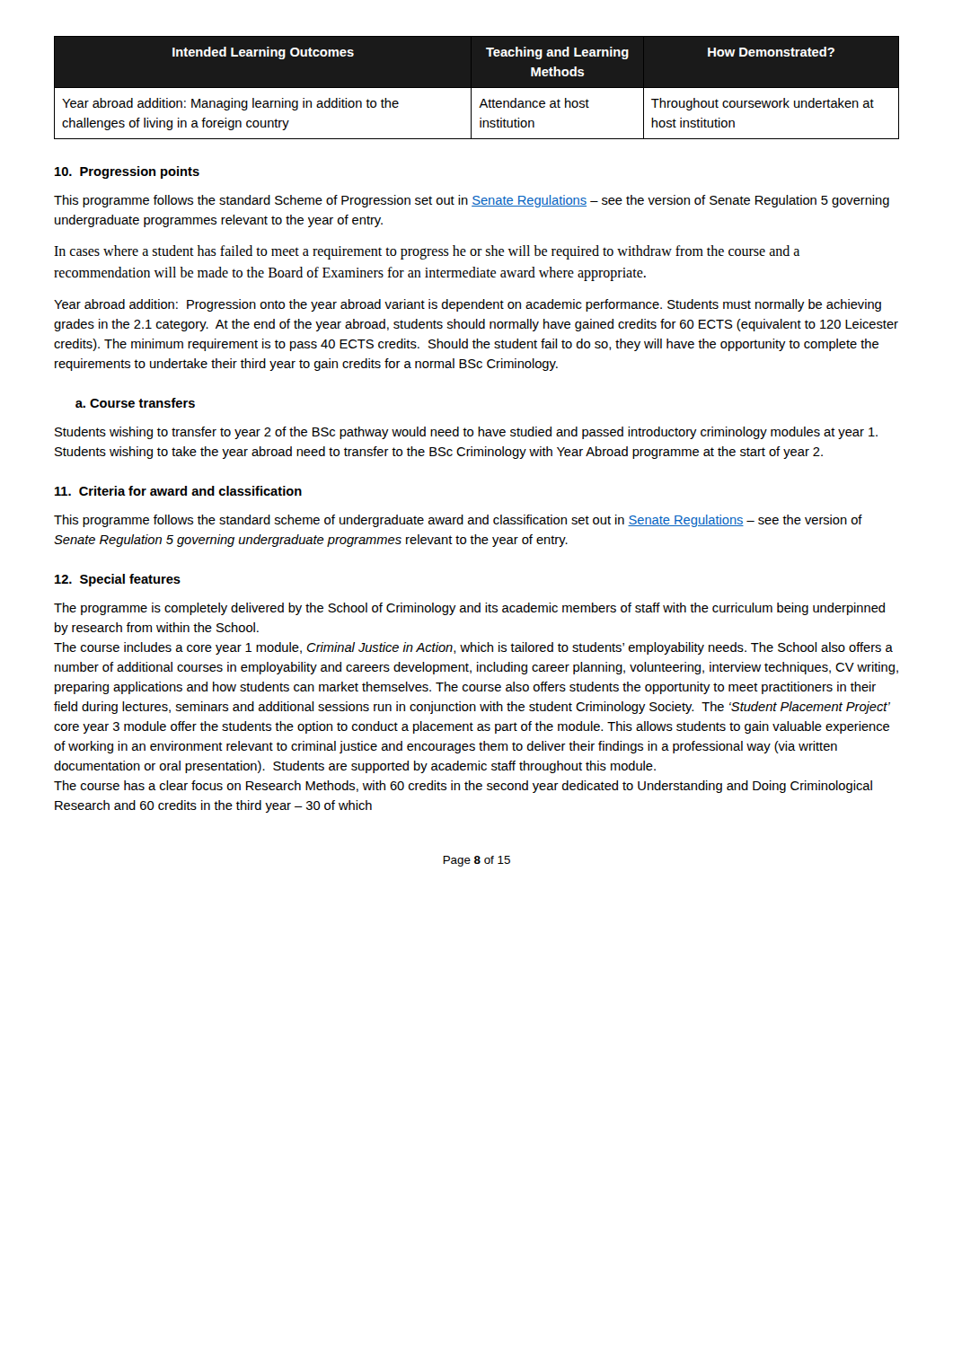| Intended Learning Outcomes | Teaching and Learning Methods | How Demonstrated? |
| --- | --- | --- |
| Year abroad addition: Managing learning in addition to the challenges of living in a foreign country | Attendance at host institution | Throughout coursework undertaken at host institution |
10. Progression points
This programme follows the standard Scheme of Progression set out in Senate Regulations – see the version of Senate Regulation 5 governing undergraduate programmes relevant to the year of entry.
In cases where a student has failed to meet a requirement to progress he or she will be required to withdraw from the course and a recommendation will be made to the Board of Examiners for an intermediate award where appropriate.
Year abroad addition: Progression onto the year abroad variant is dependent on academic performance. Students must normally be achieving grades in the 2.1 category. At the end of the year abroad, students should normally have gained credits for 60 ECTS (equivalent to 120 Leicester credits). The minimum requirement is to pass 40 ECTS credits. Should the student fail to do so, they will have the opportunity to complete the requirements to undertake their third year to gain credits for a normal BSc Criminology.
Course transfers
Students wishing to transfer to year 2 of the BSc pathway would need to have studied and passed introductory criminology modules at year 1. Students wishing to take the year abroad need to transfer to the BSc Criminology with Year Abroad programme at the start of year 2.
11. Criteria for award and classification
This programme follows the standard scheme of undergraduate award and classification set out in Senate Regulations – see the version of Senate Regulation 5 governing undergraduate programmes relevant to the year of entry.
12. Special features
The programme is completely delivered by the School of Criminology and its academic members of staff with the curriculum being underpinned by research from within the School.
The course includes a core year 1 module, Criminal Justice in Action, which is tailored to students’ employability needs. The School also offers a number of additional courses in employability and careers development, including career planning, volunteering, interview techniques, CV writing, preparing applications and how students can market themselves. The course also offers students the opportunity to meet practitioners in their field during lectures, seminars and additional sessions run in conjunction with the student Criminology Society. The ‘Student Placement Project’ core year 3 module offer the students the option to conduct a placement as part of the module. This allows students to gain valuable experience of working in an environment relevant to criminal justice and encourages them to deliver their findings in a professional way (via written documentation or oral presentation). Students are supported by academic staff throughout this module.
The course has a clear focus on Research Methods, with 60 credits in the second year dedicated to Understanding and Doing Criminological Research and 60 credits in the third year – 30 of which
Page 8 of 15